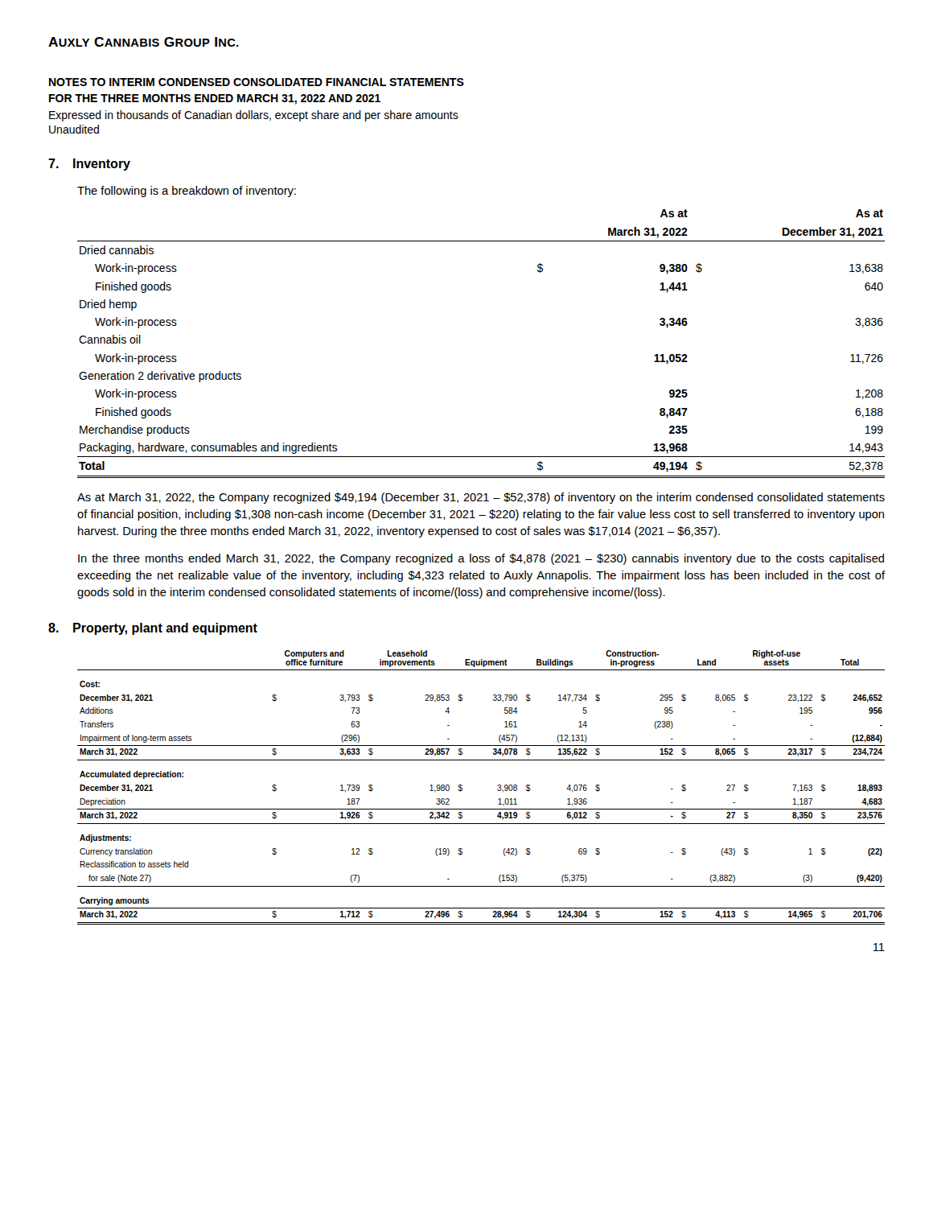AUXLY CANNABIS GROUP INC.
NOTES TO INTERIM CONDENSED CONSOLIDATED FINANCIAL STATEMENTS
FOR THE THREE MONTHS ENDED MARCH 31, 2022 AND 2021
Expressed in thousands of Canadian dollars, except share and per share amounts
Unaudited
7. Inventory
The following is a breakdown of inventory:
| | | As at | | As at |
| --- | --- | --- | --- | --- |
| | | March 31, 2022 | | December 31, 2021 |
| Dried cannabis | | | | |
| Work-in-process | $ | 9,380 | $ | 13,638 |
| Finished goods | | 1,441 | | 640 |
| Dried hemp | | | | |
| Work-in-process | | 3,346 | | 3,836 |
| Cannabis oil | | | | |
| Work-in-process | | 11,052 | | 11,726 |
| Generation 2 derivative products | | | | |
| Work-in-process | | 925 | | 1,208 |
| Finished goods | | 8,847 | | 6,188 |
| Merchandise products | | 235 | | 199 |
| Packaging, hardware, consumables and ingredients | | 13,968 | | 14,943 |
| Total | $ | 49,194 | $ | 52,378 |
As at March 31, 2022, the Company recognized $49,194 (December 31, 2021 – $52,378) of inventory on the interim condensed consolidated statements of financial position, including $1,308 non-cash income (December 31, 2021 – $220) relating to the fair value less cost to sell transferred to inventory upon harvest. During the three months ended March 31, 2022, inventory expensed to cost of sales was $17,014 (2021 – $6,357).
In the three months ended March 31, 2022, the Company recognized a loss of $4,878 (2021 – $230) cannabis inventory due to the costs capitalised exceeding the net realizable value of the inventory, including $4,323 related to Auxly Annapolis. The impairment loss has been included in the cost of goods sold in the interim condensed consolidated statements of income/(loss) and comprehensive income/(loss).
8. Property, plant and equipment
| | Computers and office furniture | Leasehold improvements | Equipment | Buildings | Construction- in-progress | Land | Right-of-use assets | Total |
| --- | --- | --- | --- | --- | --- | --- | --- | --- |
| Cost: | |
| December 31, 2021 | $ | 3,793 | $ | 29,853 | $ | 33,790 | $ | 147,734 | $ | 295 | $ | 8,065 | $ | 23,122 | $ | 246,652 |
| Additions | | 73 | | 4 | | 584 | | 5 | | 95 | | - | | 195 | | 956 |
| Transfers | | 63 | | - | | 161 | | 14 | | (238) | | - | | - | | - |
| Impairment of long-term assets | | (296) | | - | | (457) | | (12,131) | | - | | - | | - | | (12,884) |
| March 31, 2022 | $ | 3,633 | $ | 29,857 | $ | 34,078 | $ | 135,622 | $ | 152 | $ | 8,065 | $ | 23,317 | $ | 234,724 |
| Accumulated depreciation: | |
| December 31, 2021 | $ | 1,739 | $ | 1,980 | $ | 3,908 | $ | 4,076 | $ | - | $ | 27 | $ | 7,163 | $ | 18,893 |
| Depreciation | | 187 | | 362 | | 1,011 | | 1,936 | | - | | - | | 1,187 | | 4,683 |
| March 31, 2022 | $ | 1,926 | $ | 2,342 | $ | 4,919 | $ | 6,012 | $ | - | $ | 27 | $ | 8,350 | $ | 23,576 |
| Adjustments: | |
| Currency translation | $ | 12 | $ | (19) | $ | (42) | $ | 69 | $ | - | $ | (43) | $ | 1 | $ | (22) |
| Reclassification to assets held | |
| for sale (Note 27) | | (7) | | - | | (153) | | (5,375) | | - | | (3,882) | | (3) | | (9,420) |
| Carrying amounts | |
| March 31, 2022 | $ | 1,712 | $ | 27,496 | $ | 28,964 | $ | 124,304 | $ | 152 | $ | 4,113 | $ | 14,965 | $ | 201,706 |
11